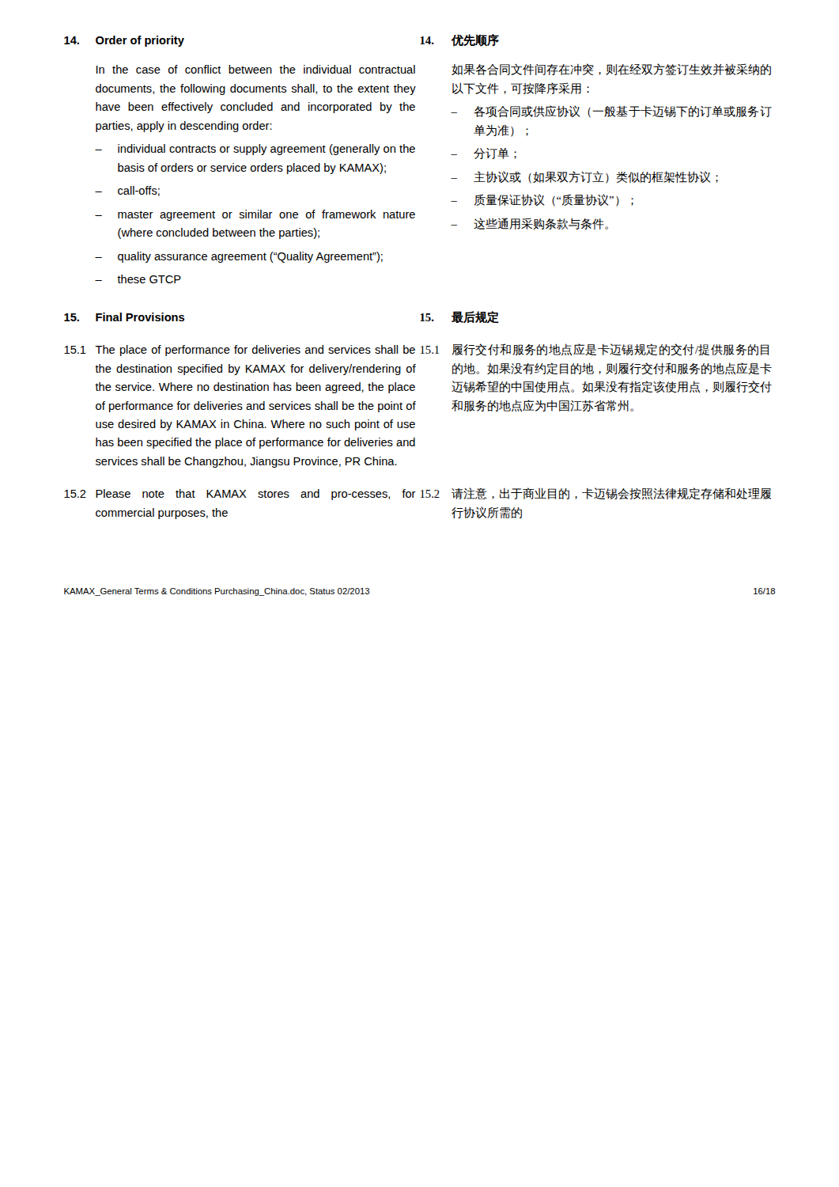| 14. Order of priority In the case of conflict between the individual contractual documents, the following documents shall, to the extent they have been effectively concluded and incorporated by the parties, apply in descending order: individual contracts or supply agreement (generally on the basis of orders or service orders placed by KAMAX); call-offs; master agreement or similar one of framework nature (where concluded between the parties); quality assurance agreement (“Quality Agreement”); these GTCP | 14. 优先顺序 如果各合同文件间存在冲突，则在经双方签订生效并被采纳的以下文件，可按降序采用： 各项合同或供应协议（一般基于卡迈锡下的订单或服务订单为准）； 分订单； 主协议或（如果双方订立）类似的框架性协议； 质量保证协议（“质量协议”）； 这些通用采购条款与条件。 |
| 15. Final Provisions | 15. 最后规定 |
| 15.1 The place of performance for deliveries and services shall be the destination specified by KAMAX for delivery/rendering of the service. Where no destination has been agreed, the place of performance for deliveries and services shall be the point of use desired by KAMAX in China. Where no such point of use has been specified the place of performance for deliveries and services shall be Changzhou, Jiangsu Province, PR China. | 15.1 履行交付和服务的地点应是卡迈锡规定的交付/提供服务的目的地。如果没有约定目的地，则履行交付和服务的地点应是卡迈锡希望的中国使用点。如果没有指定该使用点，则履行交付和服务的地点应为中国江苏省常州。 |
| 15.2 Please note that KAMAX stores and pro-cesses, for commercial purposes, the | 15.2 请注意，出于商业目的，卡迈锡会按照法律规定存储和处理履行协议所需的 |
KAMAX_General Terms & Conditions Purchasing_China.doc, Status 02/2013
16/18